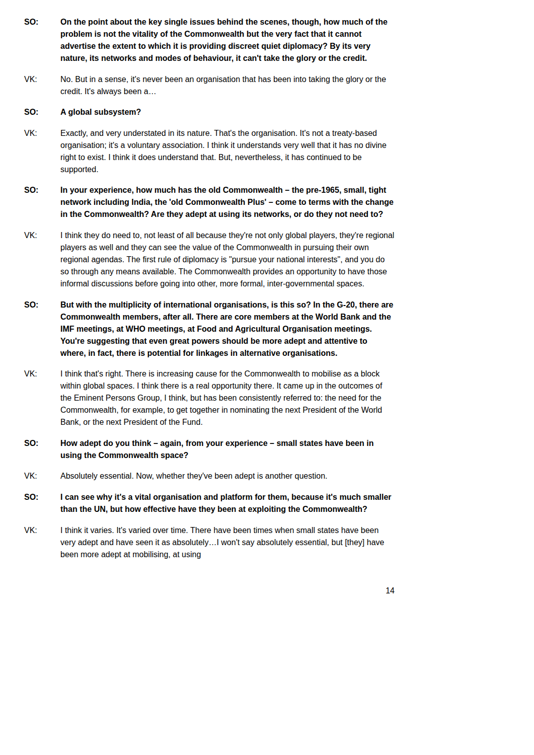SO:
On the point about the key single issues behind the scenes, though, how much of the problem is not the vitality of the Commonwealth but the very fact that it cannot advertise the extent to which it is providing discreet quiet diplomacy? By its very nature, its networks and modes of behaviour, it can't take the glory or the credit.
VK:
No. But in a sense, it's never been an organisation that has been into taking the glory or the credit. It's always been a…
SO:
A global subsystem?
VK:
Exactly, and very understated in its nature. That's the organisation. It's not a treaty-based organisation; it's a voluntary association. I think it understands very well that it has no divine right to exist. I think it does understand that. But, nevertheless, it has continued to be supported.
SO:
In your experience, how much has the old Commonwealth – the pre-1965, small, tight network including India, the 'old Commonwealth Plus' – come to terms with the change in the Commonwealth? Are they adept at using its networks, or do they not need to?
VK:
I think they do need to, not least of all because they're not only global players, they're regional players as well and they can see the value of the Commonwealth in pursuing their own regional agendas. The first rule of diplomacy is "pursue your national interests", and you do so through any means available. The Commonwealth provides an opportunity to have those informal discussions before going into other, more formal, inter-governmental spaces.
SO:
But with the multiplicity of international organisations, is this so? In the G-20, there are Commonwealth members, after all. There are core members at the World Bank and the IMF meetings, at WHO meetings, at Food and Agricultural Organisation meetings. You're suggesting that even great powers should be more adept and attentive to where, in fact, there is potential for linkages in alternative organisations.
VK:
I think that's right. There is increasing cause for the Commonwealth to mobilise as a block within global spaces. I think there is a real opportunity there. It came up in the outcomes of the Eminent Persons Group, I think, but has been consistently referred to: the need for the Commonwealth, for example, to get together in nominating the next President of the World Bank, or the next President of the Fund.
SO:
How adept do you think – again, from your experience – small states have been in using the Commonwealth space?
VK:
Absolutely essential. Now, whether they've been adept is another question.
SO:
I can see why it's a vital organisation and platform for them, because it's much smaller than the UN, but how effective have they been at exploiting the Commonwealth?
VK:
I think it varies. It's varied over time. There have been times when small states have been very adept and have seen it as absolutely…I won't say absolutely essential, but [they] have been more adept at mobilising, at using
14